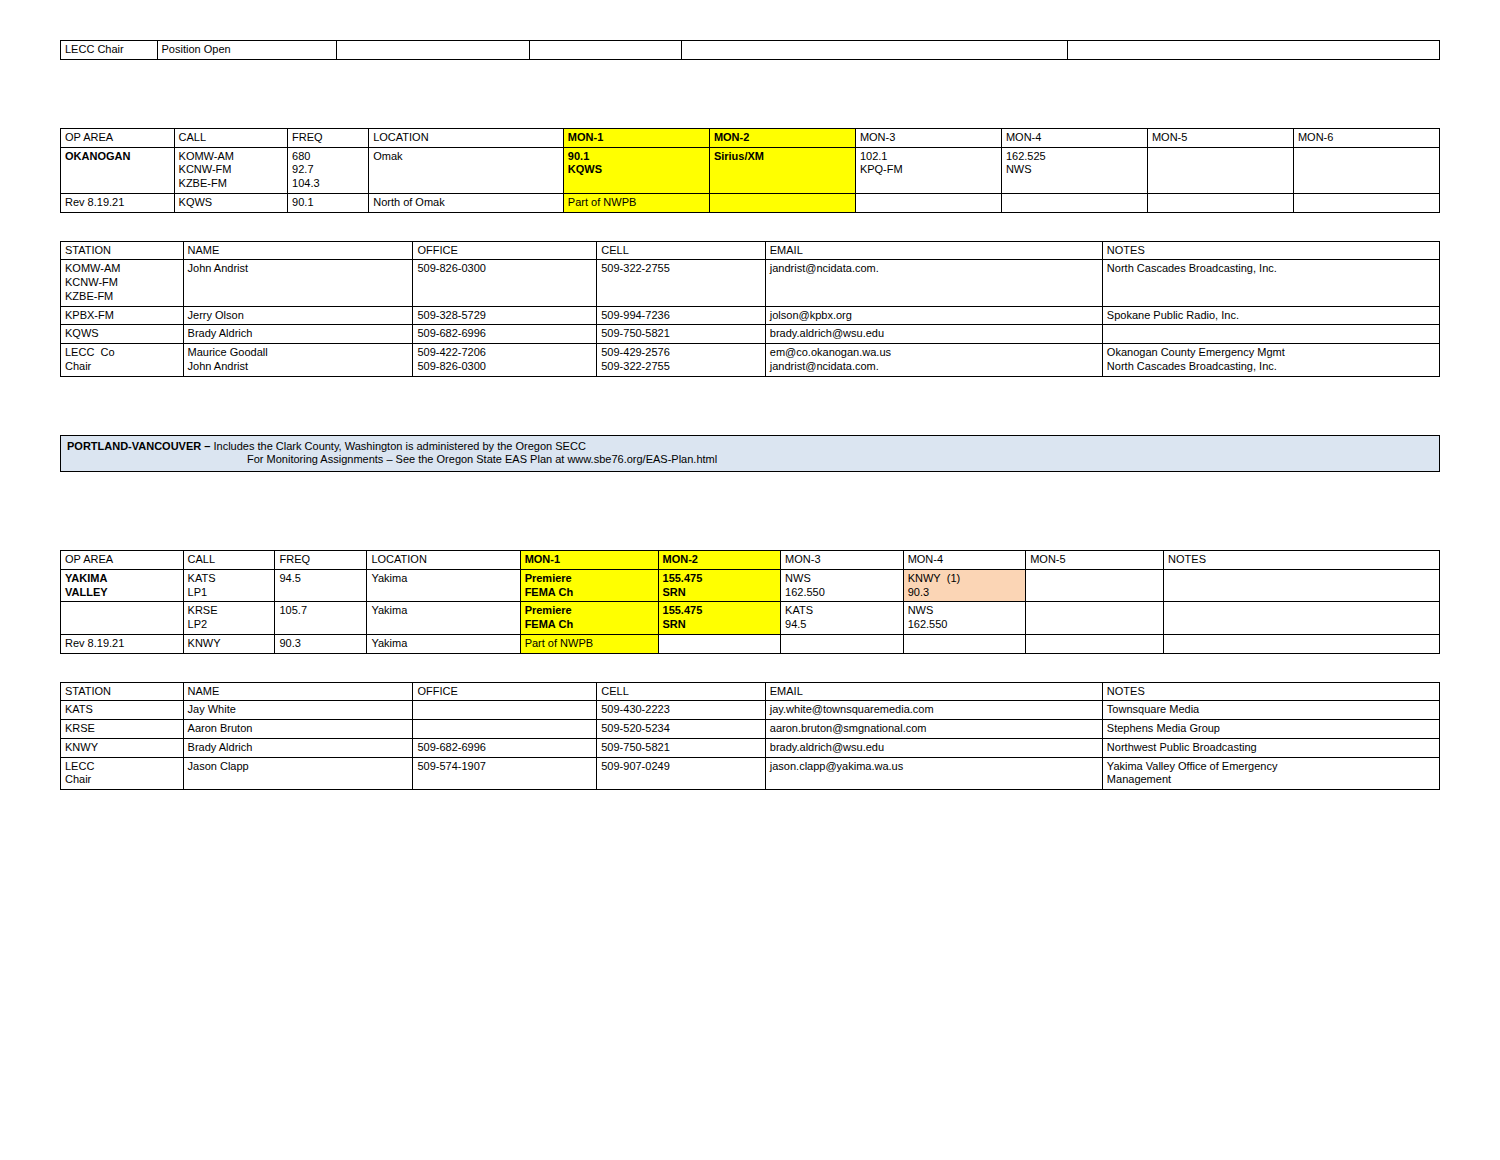| LECC Chair | Position Open | | | | |
| OP AREA | CALL | FREQ | LOCATION | MON-1 | MON-2 | MON-3 | MON-4 | MON-5 | MON-6 |
| OKANOGAN | KOMW-AM KCNW-FM KZBE-FM | 680 92.7 104.3 | Omak | 90.1 KQWS | Sirius/XM | 102.1 KPQ-FM | 162.525 NWS | | |
| Rev 8.19.21 | KQWS | 90.1 | North of Omak | Part of NWPB | | | | | |
| STATION | NAME | OFFICE | CELL | EMAIL | NOTES |
| KOMW-AM KCNW-FM KZBE-FM | John Andrist | 509-826-0300 | 509-322-2755 | jandrist@ncidata.com. | North Cascades Broadcasting, Inc. |
| KPBX-FM | Jerry Olson | 509-328-5729 | 509-994-7236 | jolson@kpbx.org | Spokane Public Radio, Inc. |
| KQWS | Brady Aldrich | 509-682-6996 | 509-750-5821 | brady.aldrich@wsu.edu | |
| LECC Co Chair | Maurice Goodall John Andrist | 509-422-7206 509-826-0300 | 509-429-2576 509-322-2755 | em@co.okanogan.wa.us jandrist@ncidata.com. | Okanogan County Emergency Mgmt North Cascades Broadcasting, Inc. |
| PORTLAND-VANCOUVER – Includes the Clark County, Washington is administered by the Oregon SECC For Monitoring Assignments – See the Oregon State EAS Plan at www.sbe76.org/EAS-Plan.html |
| OP AREA | CALL | FREQ | LOCATION | MON-1 | MON-2 | MON-3 | MON-4 | MON-5 | NOTES |
| YAKIMA VALLEY | KATS LP1 | 94.5 | Yakima | Premiere FEMA Ch | 155.475 SRN | NWS 162.550 | KNWY (1) 90.3 | | |
| | KRSE LP2 | 105.7 | Yakima | Premiere FEMA Ch | 155.475 SRN | KATS 94.5 | NWS 162.550 | | |
| Rev 8.19.21 | KNWY | 90.3 | Yakima | Part of NWPB | | | | | |
| STATION | NAME | OFFICE | CELL | EMAIL | NOTES |
| KATS | Jay White | | 509-430-2223 | jay.white@townsquaremedia.com | Townsquare Media |
| KRSE | Aaron Bruton | | 509-520-5234 | aaron.bruton@smgnational.com | Stephens Media Group |
| KNWY | Brady Aldrich | 509-682-6996 | 509-750-5821 | brady.aldrich@wsu.edu | Northwest Public Broadcasting |
| LECC Chair | Jason Clapp | 509-574-1907 | 509-907-0249 | jason.clapp@yakima.wa.us | Yakima Valley Office of Emergency Management |